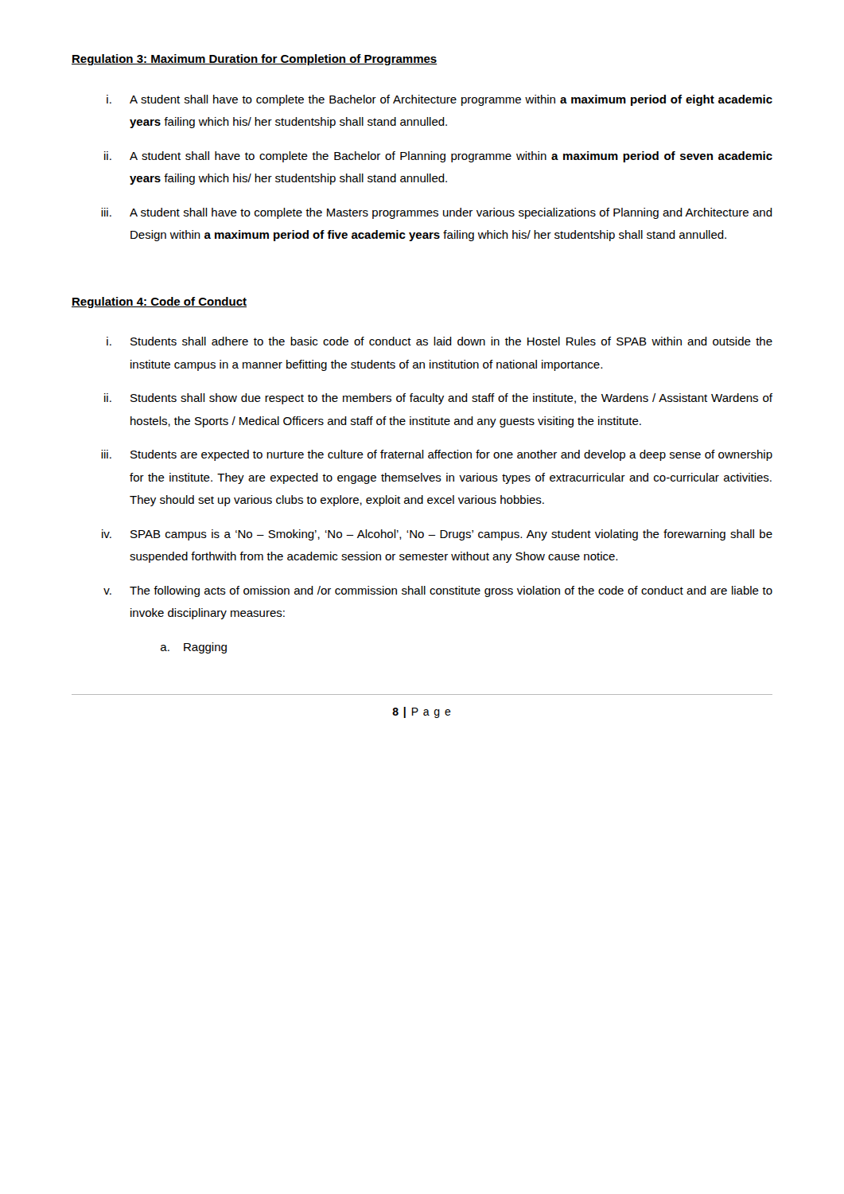Regulation 3: Maximum Duration for Completion of Programmes
A student shall have to complete the Bachelor of Architecture programme within a maximum period of eight academic years failing which his/ her studentship shall stand annulled.
A student shall have to complete the Bachelor of Planning programme within a maximum period of seven academic years failing which his/ her studentship shall stand annulled.
A student shall have to complete the Masters programmes under various specializations of Planning and Architecture and Design within a maximum period of five academic years failing which his/ her studentship shall stand annulled.
Regulation 4: Code of Conduct
Students shall adhere to the basic code of conduct as laid down in the Hostel Rules of SPAB within and outside the institute campus in a manner befitting the students of an institution of national importance.
Students shall show due respect to the members of faculty and staff of the institute, the Wardens / Assistant Wardens of hostels, the Sports / Medical Officers and staff of the institute and any guests visiting the institute.
Students are expected to nurture the culture of fraternal affection for one another and develop a deep sense of ownership for the institute. They are expected to engage themselves in various types of extracurricular and co-curricular activities. They should set up various clubs to explore, exploit and excel various hobbies.
SPAB campus is a ‘No – Smoking’, ‘No – Alcohol’, ‘No – Drugs’ campus. Any student violating the forewarning shall be suspended forthwith from the academic session or semester without any Show cause notice.
The following acts of omission and /or commission shall constitute gross violation of the code of conduct and are liable to invoke disciplinary measures:
Ragging
8 | P a g e